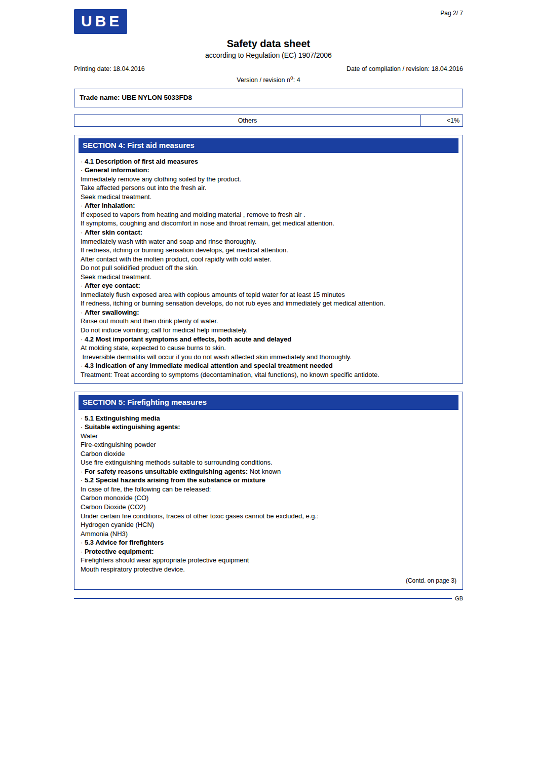Pag 2/ 7
UBE
Safety data sheet
according to Regulation (EC) 1907/2006
Printing date: 18.04.2016
Date of compilation / revision: 18.04.2016
Version / revision no: 4
Trade name: UBE NYLON 5033FD8
| Others | <1% |
SECTION 4: First aid measures
· 4.1 Description of first aid measures
· General information:
Immediately remove any clothing soiled by the product.
Take affected persons out into the fresh air.
Seek medical treatment.
· After inhalation:
If exposed to vapors from heating and molding material , remove to fresh air .
If symptoms, coughing and discomfort in nose and throat remain, get medical attention.
· After skin contact:
Immediately wash with water and soap and rinse thoroughly.
If redness, itching or burning sensation develops, get medical attention.
After contact with the molten product, cool rapidly with cold water.
Do not pull solidified product off the skin.
Seek medical treatment.
· After eye contact:
Inmediately flush exposed area with copious amounts of tepid water for at least 15 minutes
If redness, itching or burning sensation develops, do not rub eyes and immediately get medical attention.
· After swallowing:
Rinse out mouth and then drink plenty of water.
Do not induce vomiting; call for medical help immediately.
· 4.2 Most important symptoms and effects, both acute and delayed
At molding state, expected to cause burns to skin.
Irreversible dermatitis will occur if you do not wash affected skin immediately and thoroughly.
· 4.3 Indication of any immediate medical attention and special treatment needed
Treatment: Treat according to symptoms (decontamination, vital functions), no known specific antidote.
SECTION 5: Firefighting measures
· 5.1 Extinguishing media
· Suitable extinguishing agents:
Water
Fire-extinguishing powder
Carbon dioxide
Use fire extinguishing methods suitable to surrounding conditions.
· For safety reasons unsuitable extinguishing agents: Not known
· 5.2 Special hazards arising from the substance or mixture
In case of fire, the following can be released:
Carbon monoxide (CO)
Carbon Dioxide (CO2)
Under certain fire conditions, traces of other toxic gases cannot be excluded, e.g.:
Hydrogen cyanide (HCN)
Ammonia (NH3)
· 5.3 Advice for firefighters
· Protective equipment:
Firefighters should wear appropriate protective equipment
Mouth respiratory protective device.
(Contd. on page 3)
GB